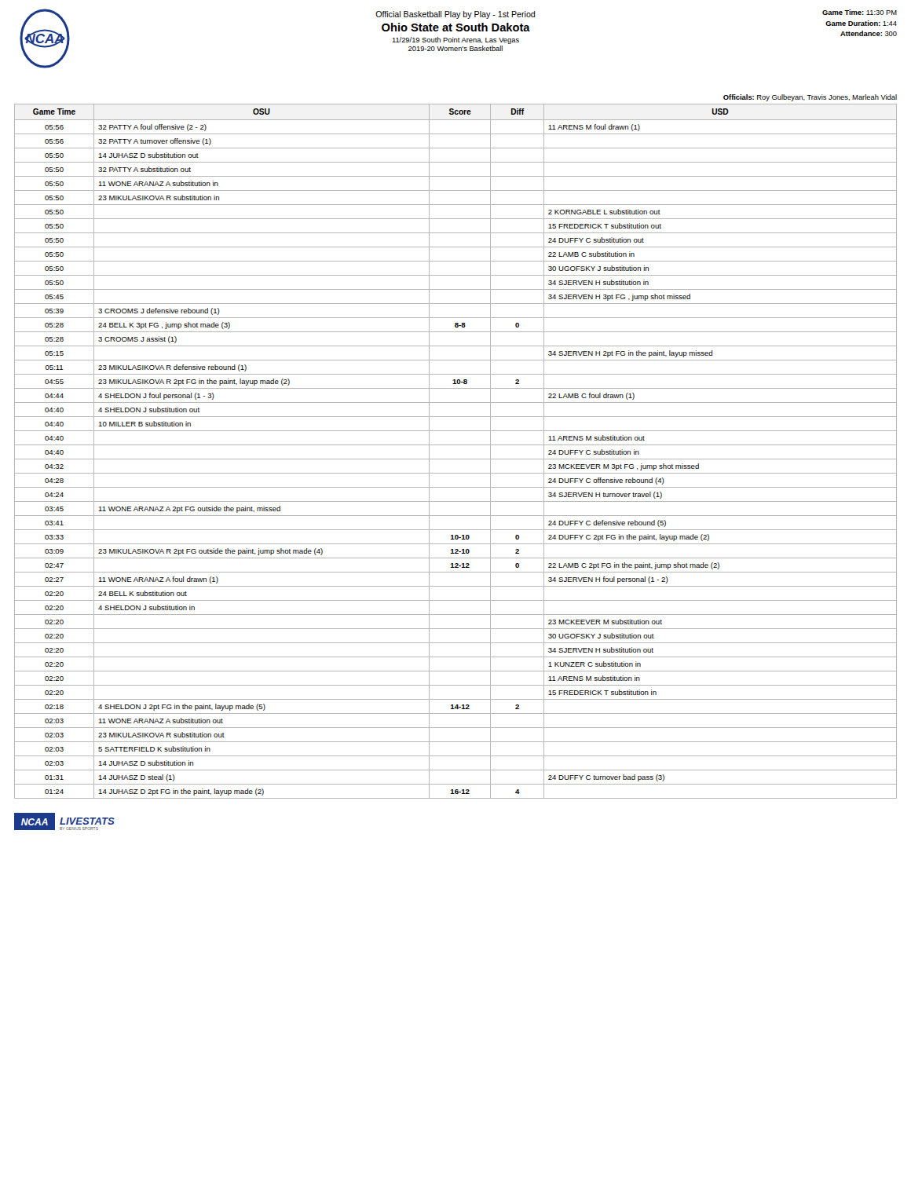NCAA
Official Basketball Play by Play - 1st Period
Ohio State at South Dakota
11/29/19 South Point Arena, Las Vegas
2019-20 Women's Basketball
Game Time: 11:30 PM
Game Duration: 1:44
Attendance: 300
Officials: Roy Gulbeyan, Travis Jones, Marleah Vidal
| Game Time | OSU | Score | Diff | USD |
| --- | --- | --- | --- | --- |
| 05:56 | 32 PATTY A foul offensive (2 - 2) | | | 11 ARENS M foul drawn (1) |
| 05:56 | 32 PATTY A turnover offensive (1) | | | |
| 05:50 | 14 JUHASZ D substitution out | | | |
| 05:50 | 32 PATTY A substitution out | | | |
| 05:50 | 11 WONE ARANAZ A substitution in | | | |
| 05:50 | 23 MIKULASIKOVA R substitution in | | | |
| 05:50 | | | | 2 KORNGABLE L substitution out |
| 05:50 | | | | 15 FREDERICK T substitution out |
| 05:50 | | | | 24 DUFFY C substitution out |
| 05:50 | | | | 22 LAMB C substitution in |
| 05:50 | | | | 30 UGOFSKY J substitution in |
| 05:50 | | | | 34 SJERVEN H substitution in |
| 05:45 | | | | 34 SJERVEN H 3pt FG , jump shot missed |
| 05:39 | 3 CROOMS J defensive rebound (1) | | | |
| 05:28 | 24 BELL K 3pt FG , jump shot made (3) | 8-8 | 0 | |
| 05:28 | 3 CROOMS J assist (1) | | | |
| 05:15 | | | | 34 SJERVEN H 2pt FG in the paint, layup missed |
| 05:11 | 23 MIKULASIKOVA R defensive rebound (1) | | | |
| 04:55 | 23 MIKULASIKOVA R 2pt FG in the paint, layup made (2) | 10-8 | 2 | |
| 04:44 | 4 SHELDON J foul personal (1 - 3) | | | 22 LAMB C foul drawn (1) |
| 04:40 | 4 SHELDON J substitution out | | | |
| 04:40 | 10 MILLER B substitution in | | | |
| 04:40 | | | | 11 ARENS M substitution out |
| 04:40 | | | | 24 DUFFY C substitution in |
| 04:32 | | | | 23 MCKEEVER M 3pt FG , jump shot missed |
| 04:28 | | | | 24 DUFFY C offensive rebound (4) |
| 04:24 | | | | 34 SJERVEN H turnover travel (1) |
| 03:45 | 11 WONE ARANAZ A 2pt FG outside the paint, missed | | | |
| 03:41 | | | | 24 DUFFY C defensive rebound (5) |
| 03:33 | | 10-10 | 0 | 24 DUFFY C 2pt FG in the paint, layup made (2) |
| 03:09 | 23 MIKULASIKOVA R 2pt FG outside the paint, jump shot made (4) | 12-10 | 2 | |
| 02:47 | | 12-12 | 0 | 22 LAMB C 2pt FG in the paint, jump shot made (2) |
| 02:27 | 11 WONE ARANAZ A foul drawn (1) | | | 34 SJERVEN H foul personal (1 - 2) |
| 02:20 | 24 BELL K substitution out | | | |
| 02:20 | 4 SHELDON J substitution in | | | |
| 02:20 | | | | 23 MCKEEVER M substitution out |
| 02:20 | | | | 30 UGOFSKY J substitution out |
| 02:20 | | | | 34 SJERVEN H substitution out |
| 02:20 | | | | 1 KUNZER C substitution in |
| 02:20 | | | | 11 ARENS M substitution in |
| 02:20 | | | | 15 FREDERICK T substitution in |
| 02:18 | 4 SHELDON J 2pt FG in the paint, layup made (5) | 14-12 | 2 | |
| 02:03 | 11 WONE ARANAZ A substitution out | | | |
| 02:03 | 23 MIKULASIKOVA R substitution out | | | |
| 02:03 | 5 SATTERFIELD K substitution in | | | |
| 02:03 | 14 JUHASZ D substitution in | | | |
| 01:31 | 14 JUHASZ D steal (1) | | | 24 DUFFY C turnover bad pass (3) |
| 01:24 | 14 JUHASZ D 2pt FG in the paint, layup made (2) | 16-12 | 4 | |
NCAA LIVESTATS BY GENIUS SPORTS